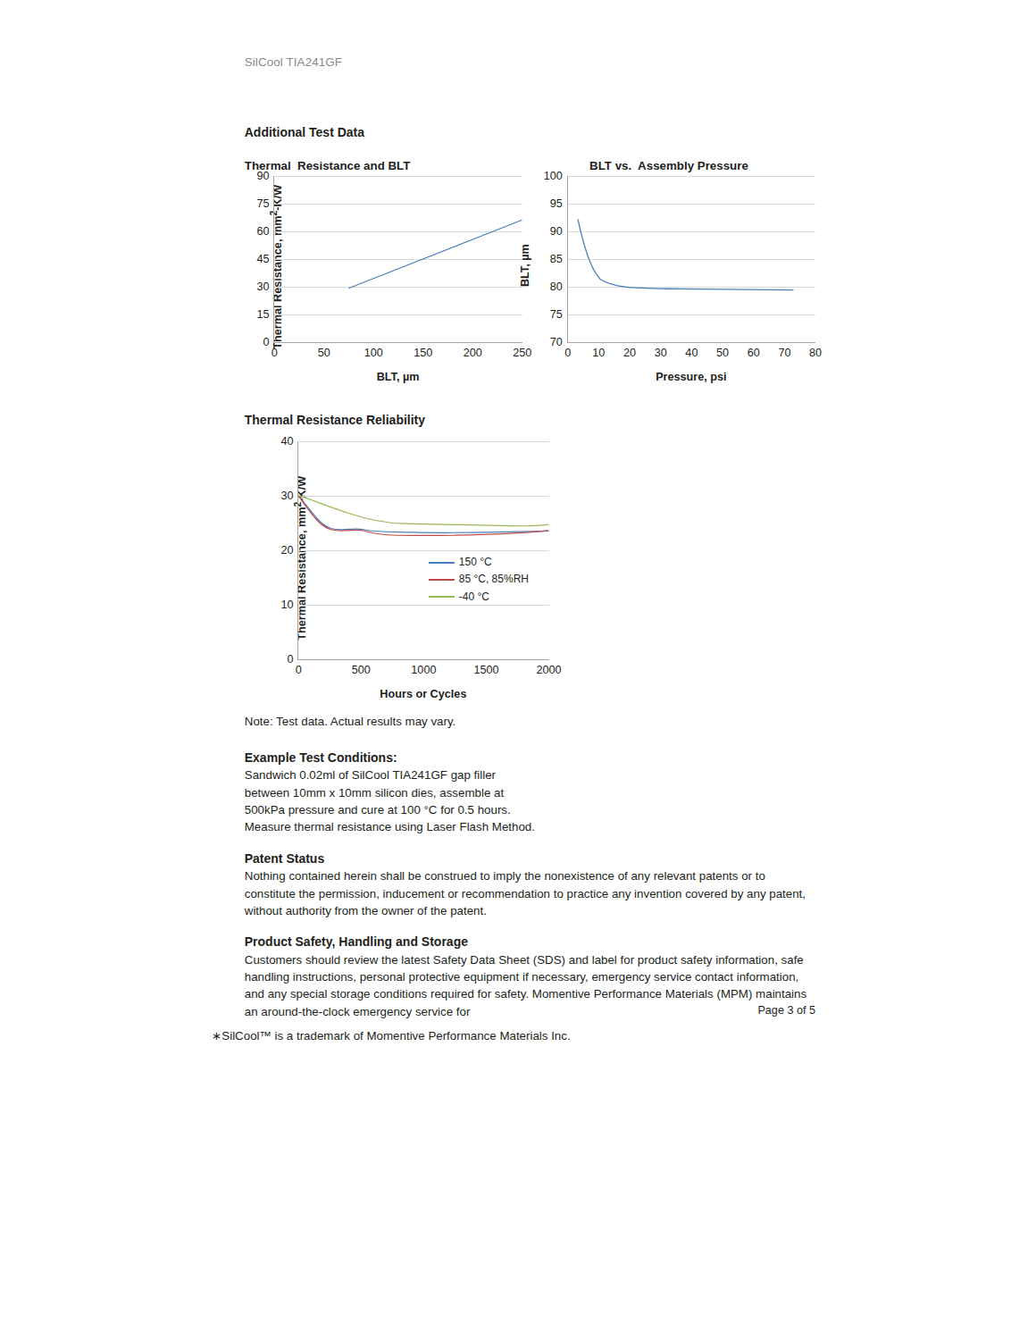SilCool TIA241GF
Additional Test Data
Thermal Resistance and BLT
Thermal Resistance, mm2-K/W
90
75
60
45
30
15
0
0
50
100
150
200
250
BLT, µm
BLT vs. Assembly Pressure
BLT, µm
100
95
90
85
80
75
70
0
10
20
30
40
50
60
70
80
Pressure, psi
Thermal Resistance Reliability
Thermal Resistance, mm2-K/W
40
30
20
10
0
0
500
1000
1500
2000
150 °C
85 °C, 85%RH
-40 °C
Hours or Cycles
Note: Test data. Actual results may vary.
Example Test Conditions:
Sandwich 0.02ml of SilCool TIA241GF gap filler
between 10mm x 10mm silicon dies, assemble at
500kPa pressure and cure at 100 °C for 0.5 hours.
Measure thermal resistance using Laser Flash Method.
Patent Status
Nothing contained herein shall be construed to imply the nonexistence of any relevant patents or to constitute the permission, inducement or recommendation to practice any invention covered by any patent, without authority from the owner of the patent.
Product Safety, Handling and Storage
Customers should review the latest Safety Data Sheet (SDS) and label for product safety information, safe handling instructions, personal protective equipment if necessary, emergency service contact information, and any special storage conditions required for safety. Momentive Performance Materials (MPM) maintains an around-the-clock emergency service for
Page 3 of 5
∗SilCool™ is a trademark of Momentive Performance Materials Inc.